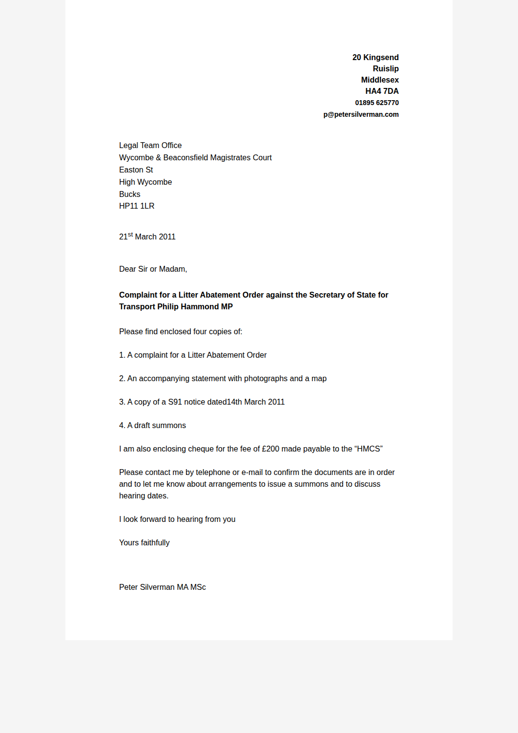20 Kingsend
Ruislip
Middlesex
HA4 7DA
01895 625770
p@petersilverman.com Legal Team Office
Wycombe & Beaconsfield Magistrates Court
Easton St
High Wycombe
Bucks
HP11 1LR
21st March 2011
Dear Sir or Madam,
Complaint for a Litter Abatement Order against the Secretary of State for Transport Philip Hammond MP
Please find enclosed four copies of:
1. A complaint for a Litter Abatement Order
2. An accompanying statement with photographs and a map
3. A copy of a S91 notice dated14th March 2011
4. A draft summons
I am also enclosing cheque for the fee of £200 made payable to the “HMCS”
Please contact me by telephone or e-mail to confirm the documents are in order and to let me know about arrangements to issue a summons and to discuss hearing dates.
I look forward to hearing from you
Yours faithfully
Peter Silverman MA MSc